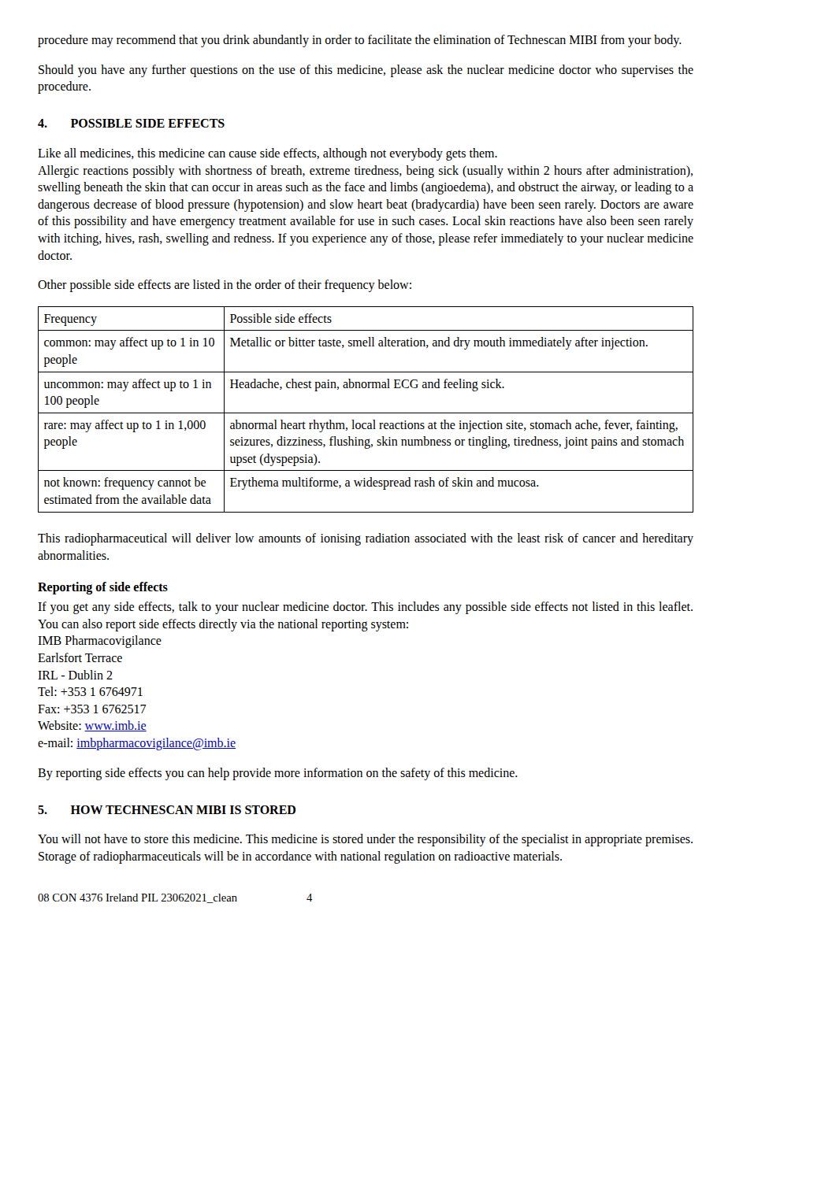procedure may recommend that you drink abundantly in order to facilitate the elimination of Technescan MIBI from your body.
Should you have any further questions on the use of this medicine, please ask the nuclear medicine doctor who supervises the procedure.
4. POSSIBLE SIDE EFFECTS
Like all medicines, this medicine can cause side effects, although not everybody gets them.
Allergic reactions possibly with shortness of breath, extreme tiredness, being sick (usually within 2 hours after administration), swelling beneath the skin that can occur in areas such as the face and limbs (angioedema), and obstruct the airway, or leading to a dangerous decrease of blood pressure (hypotension) and slow heart beat (bradycardia) have been seen rarely. Doctors are aware of this possibility and have emergency treatment available for use in such cases. Local skin reactions have also been seen rarely with itching, hives, rash, swelling and redness. If you experience any of those, please refer immediately to your nuclear medicine doctor.
Other possible side effects are listed in the order of their frequency below:
| Frequency | Possible side effects |
| --- | --- |
| common: may affect up to 1 in 10 people | Metallic or bitter taste, smell alteration, and dry mouth immediately after injection. |
| uncommon: may affect up to 1 in 100 people | Headache, chest pain, abnormal ECG and feeling sick. |
| rare: may affect up to 1 in 1,000 people | abnormal heart rhythm, local reactions at the injection site, stomach ache, fever, fainting, seizures, dizziness, flushing, skin numbness or tingling, tiredness, joint pains and stomach upset (dyspepsia). |
| not known: frequency cannot be estimated from the available data | Erythema multiforme, a widespread rash of skin and mucosa. |
This radiopharmaceutical will deliver low amounts of ionising radiation associated with the least risk of cancer and hereditary abnormalities.
Reporting of side effects
If you get any side effects, talk to your nuclear medicine doctor. This includes any possible side effects not listed in this leaflet. You can also report side effects directly via the national reporting system:
IMB Pharmacovigilance
Earlsfort Terrace
IRL - Dublin 2
Tel: +353 1 6764971
Fax: +353 1 6762517
Website: www.imb.ie
e-mail: imbpharmacovigilance@imb.ie
By reporting side effects you can help provide more information on the safety of this medicine.
5. HOW TECHNESCAN MIBI IS STORED
You will not have to store this medicine. This medicine is stored under the responsibility of the specialist in appropriate premises. Storage of radiopharmaceuticals will be in accordance with national regulation on radioactive materials.
08 CON 4376 Ireland PIL 23062021_clean4